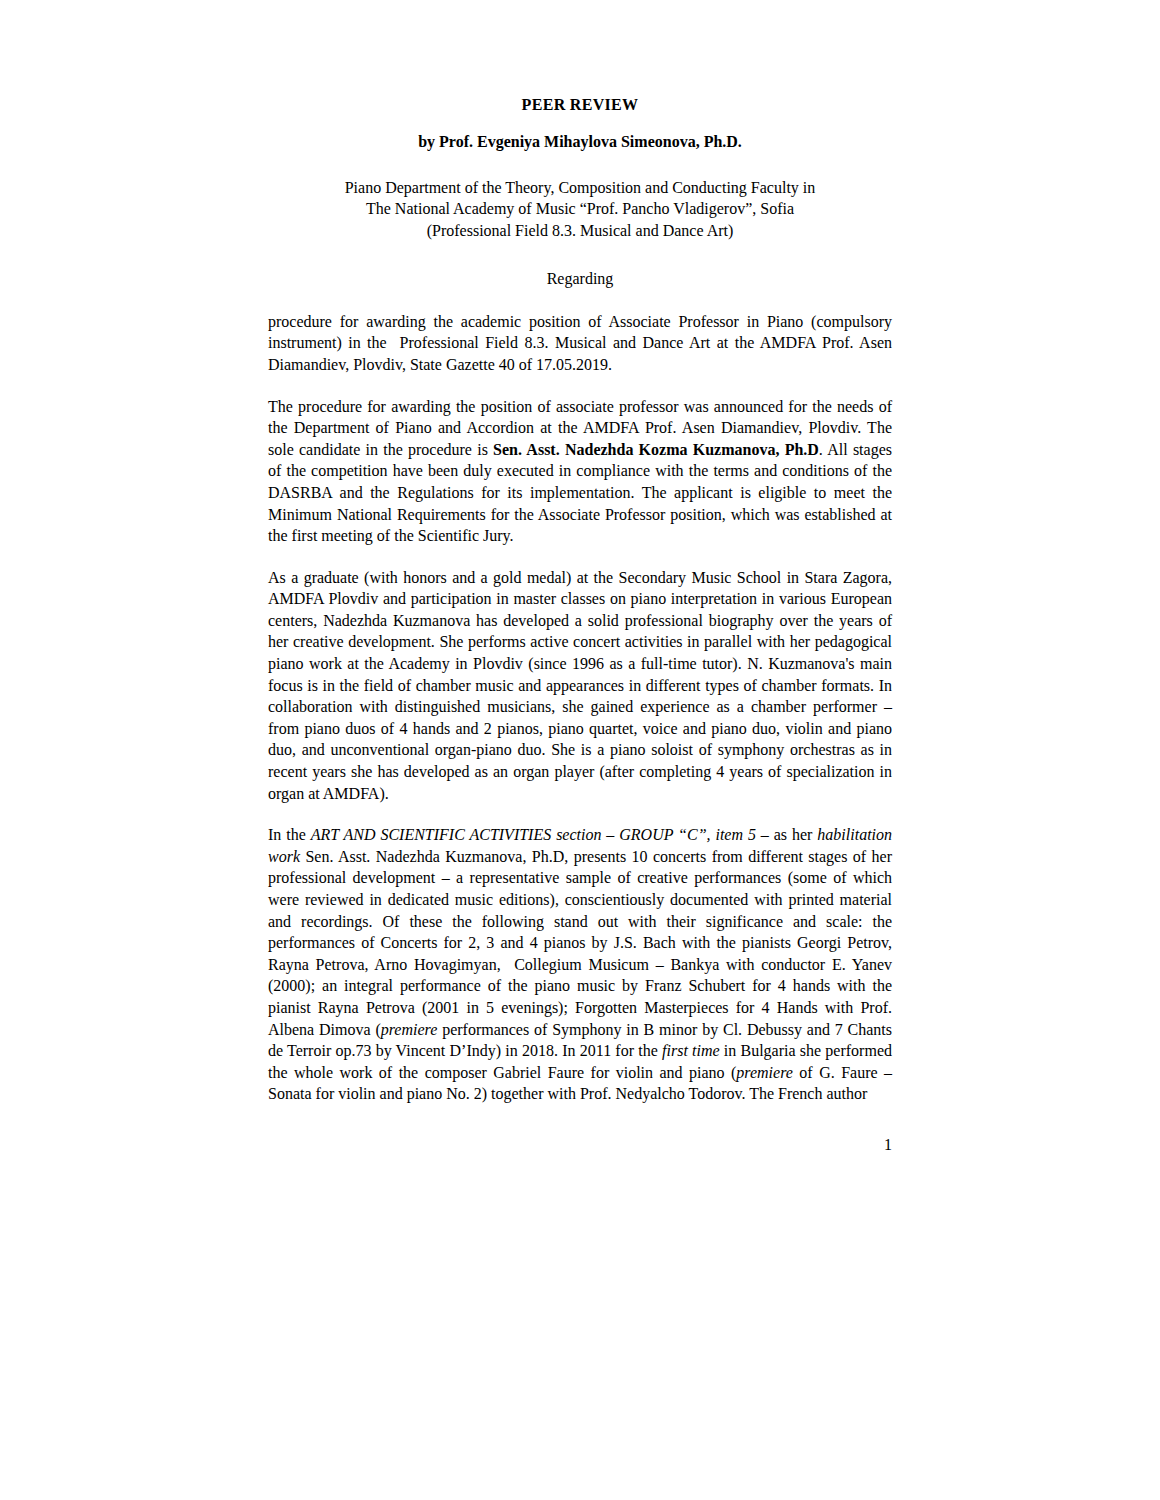PEER REVIEW
by Prof. Evgeniya Mihaylova Simeonova, Ph.D.
Piano Department of the Theory, Composition and Conducting Faculty in
The National Academy of Music “Prof. Pancho Vladigerov”, Sofia
(Professional Field 8.3. Musical and Dance Art)
Regarding
procedure for awarding the academic position of Associate Professor in Piano (compulsory instrument) in the Professional Field 8.3. Musical and Dance Art at the AMDFA Prof. Asen Diamandiev, Plovdiv, State Gazette 40 of 17.05.2019.
The procedure for awarding the position of associate professor was announced for the needs of the Department of Piano and Accordion at the AMDFA Prof. Asen Diamandiev, Plovdiv. The sole candidate in the procedure is Sen. Asst. Nadezhda Kozma Kuzmanova, Ph.D. All stages of the competition have been duly executed in compliance with the terms and conditions of the DASRBA and the Regulations for its implementation. The applicant is eligible to meet the Minimum National Requirements for the Associate Professor position, which was established at the first meeting of the Scientific Jury.
As a graduate (with honors and a gold medal) at the Secondary Music School in Stara Zagora, AMDFA Plovdiv and participation in master classes on piano interpretation in various European centers, Nadezhda Kuzmanova has developed a solid professional biography over the years of her creative development. She performs active concert activities in parallel with her pedagogical piano work at the Academy in Plovdiv (since 1996 as a full-time tutor). N. Kuzmanova's main focus is in the field of chamber music and appearances in different types of chamber formats. In collaboration with distinguished musicians, she gained experience as a chamber performer – from piano duos of 4 hands and 2 pianos, piano quartet, voice and piano duo, violin and piano duo, and unconventional organ-piano duo. She is a piano soloist of symphony orchestras as in recent years she has developed as an organ player (after completing 4 years of specialization in organ at AMDFA).
In the ART AND SCIENTIFIC ACTIVITIES section – GROUP “C”, item 5 – as her habilitation work Sen. Asst. Nadezhda Kuzmanova, Ph.D, presents 10 concerts from different stages of her professional development – a representative sample of creative performances (some of which were reviewed in dedicated music editions), conscientiously documented with printed material and recordings. Of these the following stand out with their significance and scale: the performances of Concerts for 2, 3 and 4 pianos by J.S. Bach with the pianists Georgi Petrov, Rayna Petrova, Arno Hovagimyan, Collegium Musicum – Bankya with conductor E. Yanev (2000); an integral performance of the piano music by Franz Schubert for 4 hands with the pianist Rayna Petrova (2001 in 5 evenings); Forgotten Masterpieces for 4 Hands with Prof. Albena Dimova (premiere performances of Symphony in B minor by Cl. Debussy and 7 Chants de Terroir op.73 by Vincent D’Indy) in 2018. In 2011 for the first time in Bulgaria she performed the whole work of the composer Gabriel Faure for violin and piano (premiere of G. Faure – Sonata for violin and piano No. 2) together with Prof. Nedyalcho Todorov. The French author
1